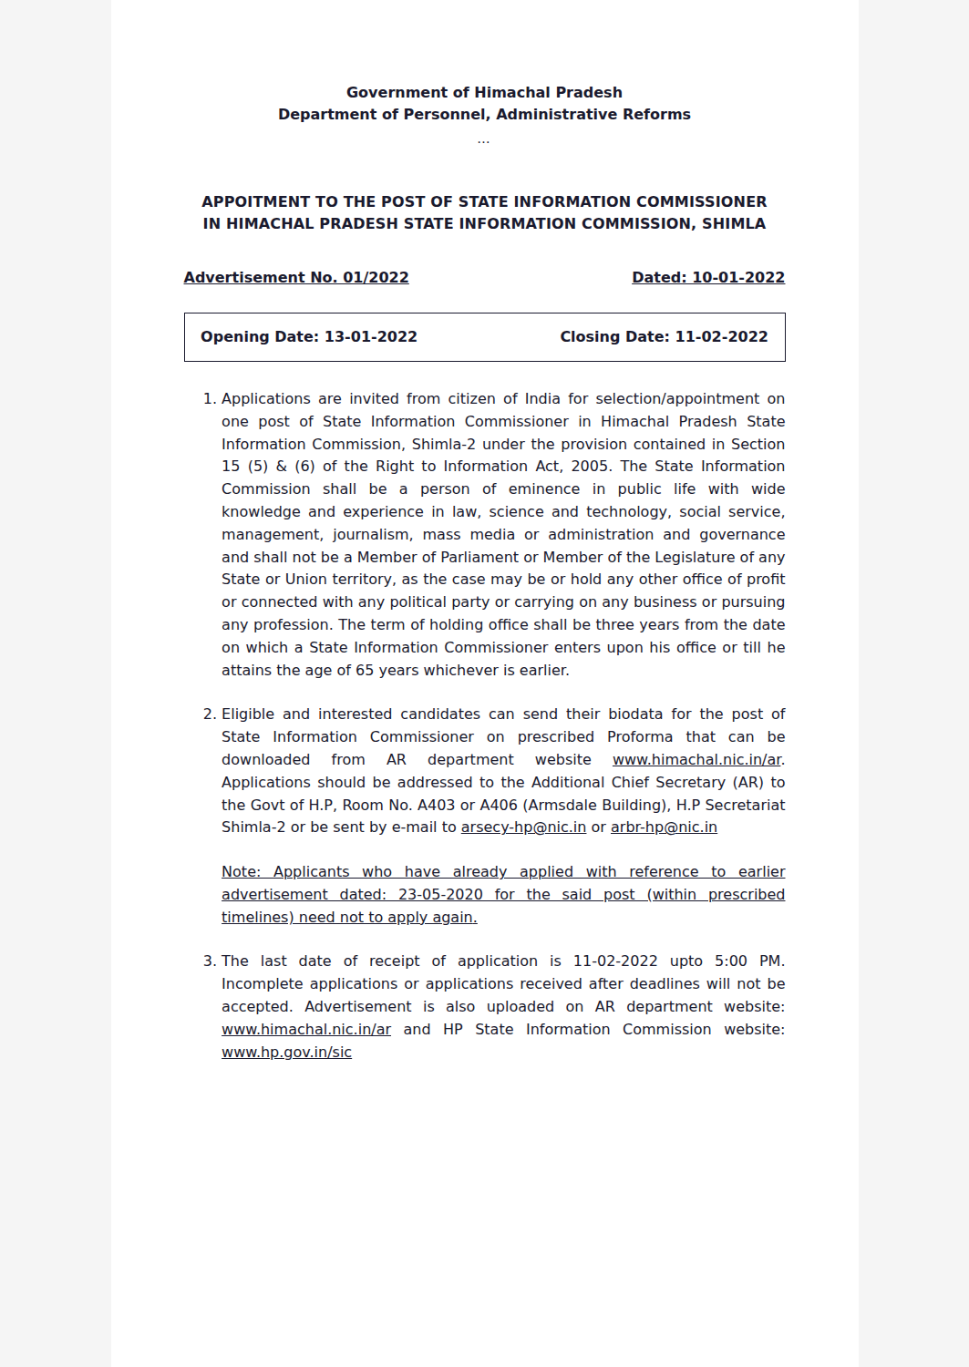Government of Himachal Pradesh Department of Personnel, Administrative Reforms
…
Appoitment to the post of State Information Commissioner
in Himachal Pradesh State Information Commission, Shimla
Advertisement No. 01/2022 Dated: 10-01-2022
Opening Date: 13-01-2022 Closing Date: 11-02-2022
Applications are invited from citizen of India for selection/appointment on one post of State Information Commissioner in Himachal Pradesh State Information Commission, Shimla-2 under the provision contained in Section 15 (5) & (6) of the Right to Information Act, 2005. The State Information Commission shall be a person of eminence in public life with wide knowledge and experience in law, science and technology, social service, management, journalism, mass media or administration and governance and shall not be a Member of Parliament or Member of the Legislature of any State or Union territory, as the case may be or hold any other office of profit or connected with any political party or carrying on any business or pursuing any profession. The term of holding office shall be three years from the date on which a State Information Commissioner enters upon his office or till he attains the age of 65 years whichever is earlier.
Eligible and interested candidates can send their biodata for the post of State Information Commissioner on prescribed Proforma that can be downloaded from AR department website www.himachal.nic.in/ar. Applications should be addressed to the Additional Chief Secretary (AR) to the Govt of H.P, Room No. A403 or A406 (Armsdale Building), H.P Secretariat Shimla-2 or be sent by e-mail to arsecy-hp@nic.in or arbr-hp@nic.in
Note: Applicants who have already applied with reference to earlier advertisement dated: 23-05-2020 for the said post (within prescribed timelines) need not to apply again.
The last date of receipt of application is 11-02-2022 upto 5:00 PM. Incomplete applications or applications received after deadlines will not be accepted. Advertisement is also uploaded on AR department website: www.himachal.nic.in/ar and HP State Information Commission website: www.hp.gov.in/sic